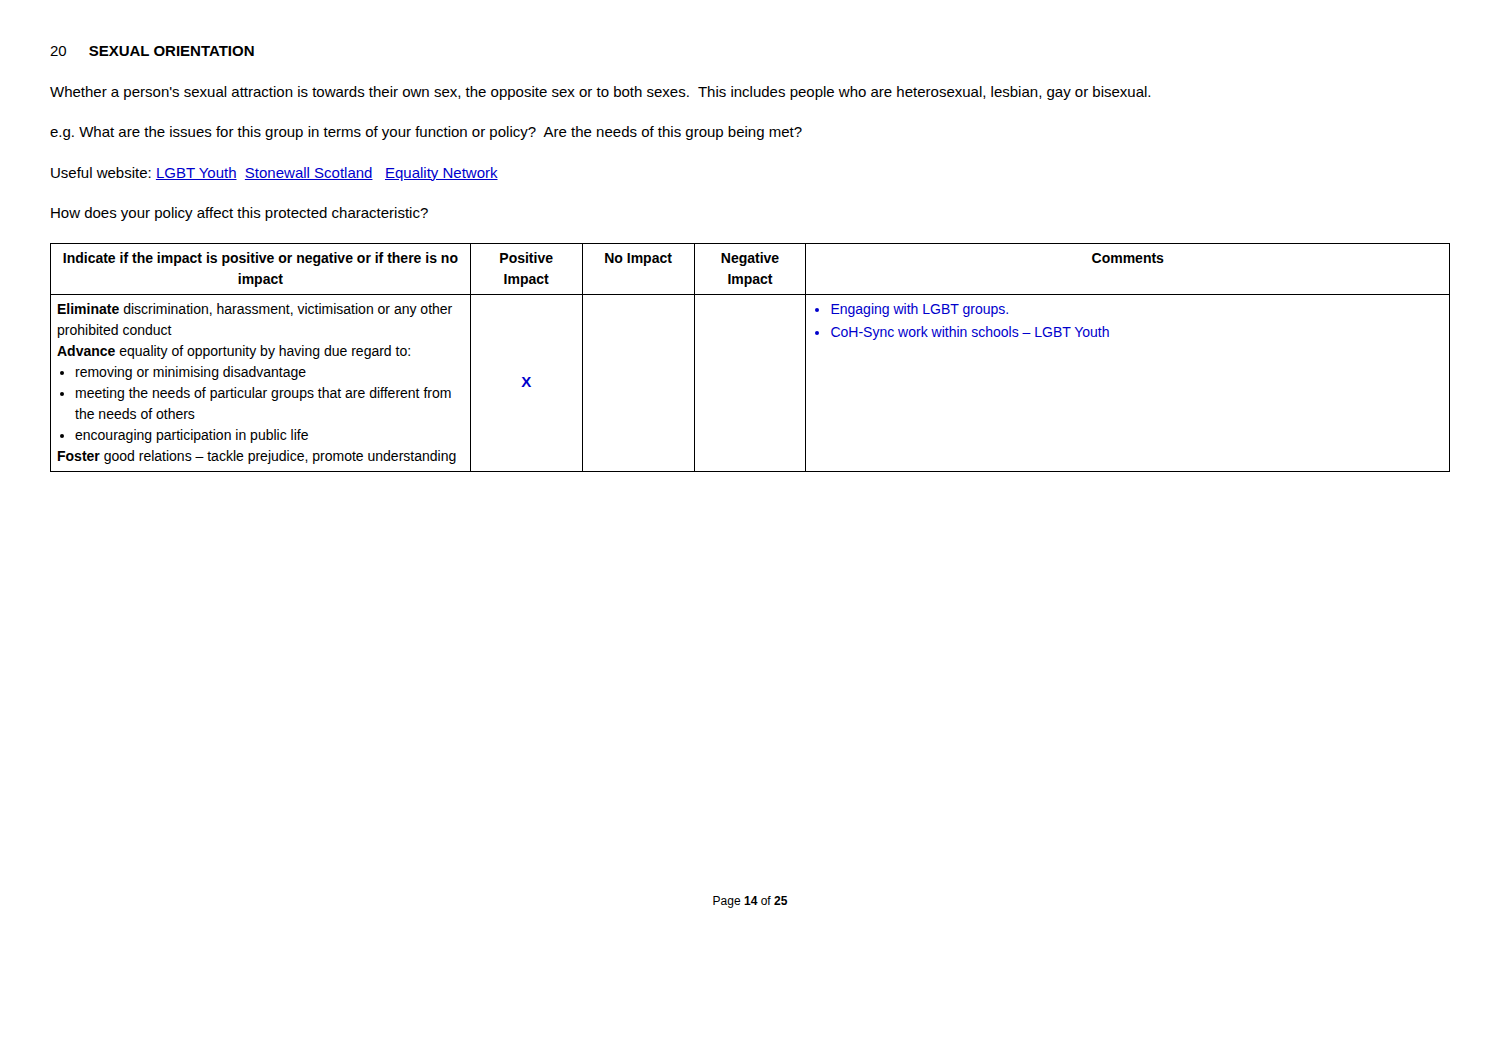20 SEXUAL ORIENTATION
Whether a person's sexual attraction is towards their own sex, the opposite sex or to both sexes. This includes people who are heterosexual, lesbian, gay or bisexual.
e.g. What are the issues for this group in terms of your function or policy? Are the needs of this group being met?
Useful website: LGBT Youth Stonewall Scotland Equality Network
How does your policy affect this protected characteristic?
| Indicate if the impact is positive or negative or if there is no impact | Positive Impact | No Impact | Negative Impact | Comments |
| --- | --- | --- | --- | --- |
| Eliminate discrimination, harassment, victimisation or any other prohibited conduct Advance equality of opportunity by having due regard to: removing or minimising disadvantage meeting the needs of particular groups that are different from the needs of others encouraging participation in public life Foster good relations – tackle prejudice, promote understanding | X | | | Engaging with LGBT groups. CoH-Sync work within schools – LGBT Youth |
Page 14 of 25